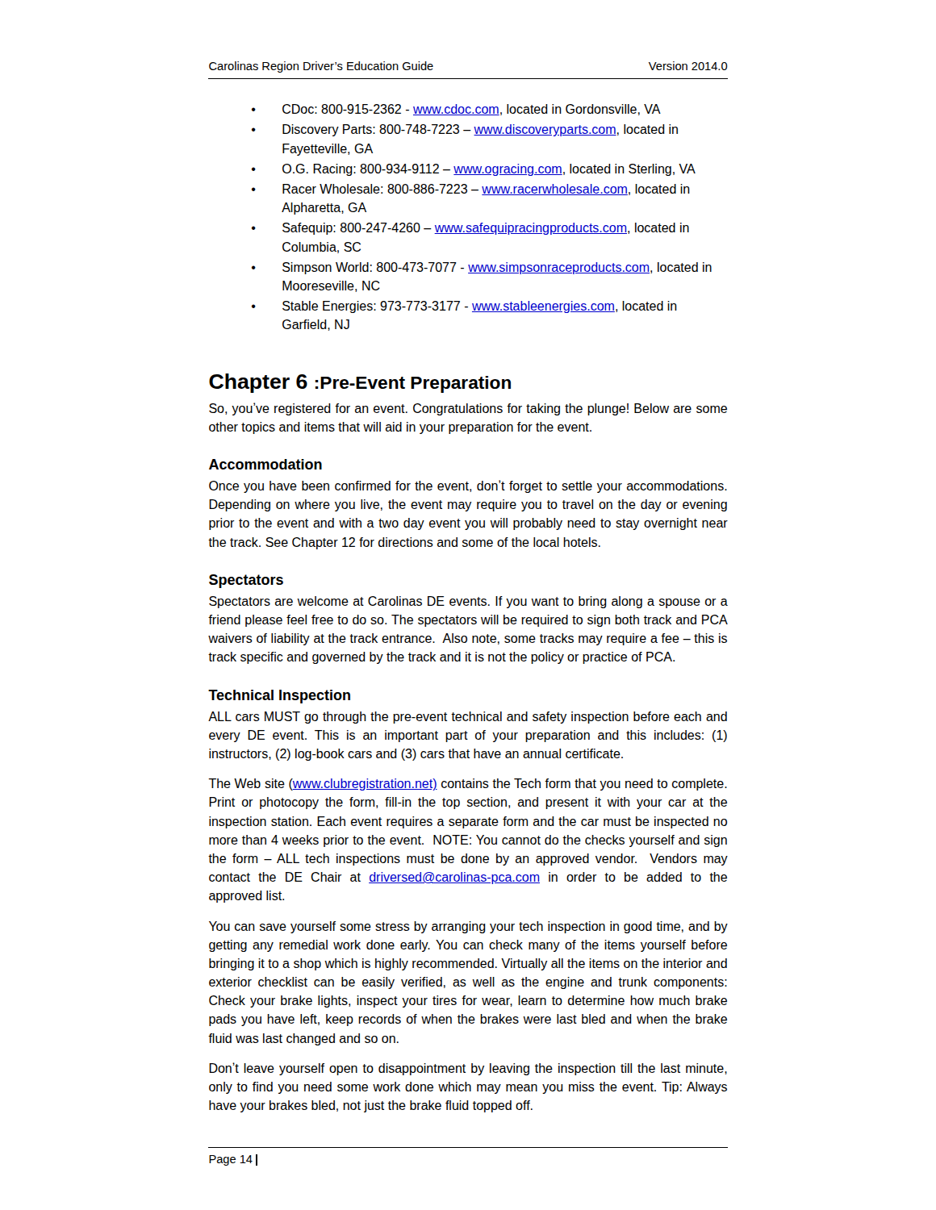Carolinas Region Driver’s Education Guide
Version 2014.0
CDoc: 800-915-2362 - www.cdoc.com, located in Gordonsville, VA
Discovery Parts: 800-748-7223 – www.discoveryparts.com, located in Fayetteville, GA
O.G. Racing: 800-934-9112 – www.ogracing.com, located in Sterling, VA
Racer Wholesale: 800-886-7223 – www.racerwholesale.com, located in Alpharetta, GA
Safequip: 800-247-4260 – www.safequipracingproducts.com, located in Columbia, SC
Simpson World: 800-473-7077 - www.simpsonraceproducts.com, located in Mooreseville, NC
Stable Energies: 973-773-3177 - www.stableenergies.com, located in Garfield, NJ
Chapter 6 :Pre-Event Preparation
So, youʼve registered for an event. Congratulations for taking the plunge! Below are some other topics and items that will aid in your preparation for the event.
Accommodation
Once you have been confirmed for the event, donʼt forget to settle your accommodations. Depending on where you live, the event may require you to travel on the day or evening prior to the event and with a two day event you will probably need to stay overnight near the track. See Chapter 12 for directions and some of the local hotels.
Spectators
Spectators are welcome at Carolinas DE events. If you want to bring along a spouse or a friend please feel free to do so. The spectators will be required to sign both track and PCA waivers of liability at the track entrance. Also note, some tracks may require a fee – this is track specific and governed by the track and it is not the policy or practice of PCA.
Technical Inspection
ALL cars MUST go through the pre-event technical and safety inspection before each and every DE event. This is an important part of your preparation and this includes: (1) instructors, (2) log-book cars and (3) cars that have an annual certificate.
The Web site (www.clubregistration.net) contains the Tech form that you need to complete. Print or photocopy the form, fill-in the top section, and present it with your car at the inspection station. Each event requires a separate form and the car must be inspected no more than 4 weeks prior to the event. NOTE: You cannot do the checks yourself and sign the form – ALL tech inspections must be done by an approved vendor. Vendors may contact the DE Chair at driversed@carolinas-pca.com in order to be added to the approved list.
You can save yourself some stress by arranging your tech inspection in good time, and by getting any remedial work done early. You can check many of the items yourself before bringing it to a shop which is highly recommended. Virtually all the items on the interior and exterior checklist can be easily verified, as well as the engine and trunk components: Check your brake lights, inspect your tires for wear, learn to determine how much brake pads you have left, keep records of when the brakes were last bled and when the brake fluid was last changed and so on.
Donʼt leave yourself open to disappointment by leaving the inspection till the last minute, only to find you need some work done which may mean you miss the event. Tip: Always have your brakes bled, not just the brake fluid topped off.
Page 14